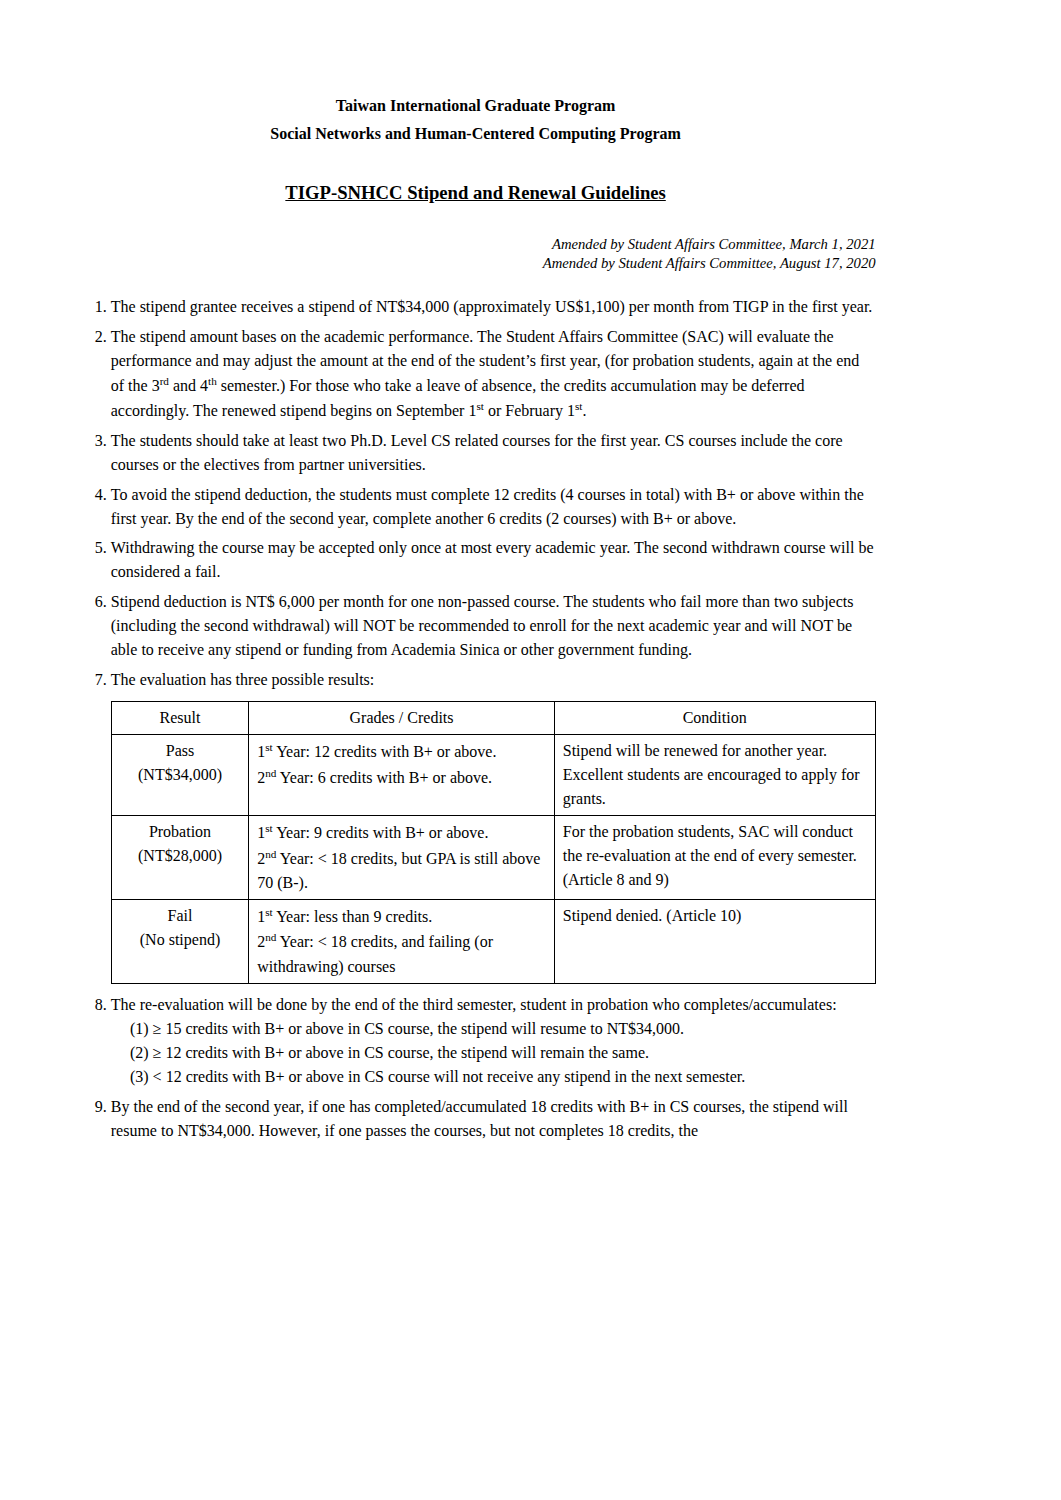Taiwan International Graduate Program
Social Networks and Human-Centered Computing Program
TIGP-SNHCC Stipend and Renewal Guidelines
Amended by Student Affairs Committee, March 1, 2021
Amended by Student Affairs Committee, August 17, 2020
The stipend grantee receives a stipend of NT$34,000 (approximately US$1,100) per month from TIGP in the first year.
The stipend amount bases on the academic performance. The Student Affairs Committee (SAC) will evaluate the performance and may adjust the amount at the end of the student’s first year, (for probation students, again at the end of the 3rd and 4th semester.) For those who take a leave of absence, the credits accumulation may be deferred accordingly. The renewed stipend begins on September 1st or February 1st.
The students should take at least two Ph.D. Level CS related courses for the first year. CS courses include the core courses or the electives from partner universities.
To avoid the stipend deduction, the students must complete 12 credits (4 courses in total) with B+ or above within the first year. By the end of the second year, complete another 6 credits (2 courses) with B+ or above.
Withdrawing the course may be accepted only once at most every academic year. The second withdrawn course will be considered a fail.
Stipend deduction is NT$ 6,000 per month for one non-passed course. The students who fail more than two subjects (including the second withdrawal) will NOT be recommended to enroll for the next academic year and will NOT be able to receive any stipend or funding from Academia Sinica or other government funding.
The evaluation has three possible results:
| Result | Grades / Credits | Condition |
| --- | --- | --- |
| Pass (NT$34,000) | 1 st Year: 12 credits with B+ or above. 2 nd Year: 6 credits with B+ or above. | Stipend will be renewed for another year. Excellent students are encouraged to apply for grants. |
| Probation (NT$28,000) | 1 st Year: 9 credits with B+ or above. 2 nd Year: < 18 credits, but GPA is still above 70 (B-). | For the probation students, SAC will conduct the re-evaluation at the end of every semester. (Article 8 and 9) |
| Fail (No stipend) | 1 st Year: less than 9 credits. 2 nd Year: < 18 credits, and failing (or withdrawing) courses | Stipend denied. (Article 10) |
The re-evaluation will be done by the end of the third semester, student in probation who completes/accumulates:
(1) ≥ 15 credits with B+ or above in CS course, the stipend will resume to NT$34,000.
(2) ≥ 12 credits with B+ or above in CS course, the stipend will remain the same.
(3) < 12 credits with B+ or above in CS course will not receive any stipend in the next semester.
By the end of the second year, if one has completed/accumulated 18 credits with B+ in CS courses, the stipend will resume to NT$34,000. However, if one passes the courses, but not completes 18 credits, the